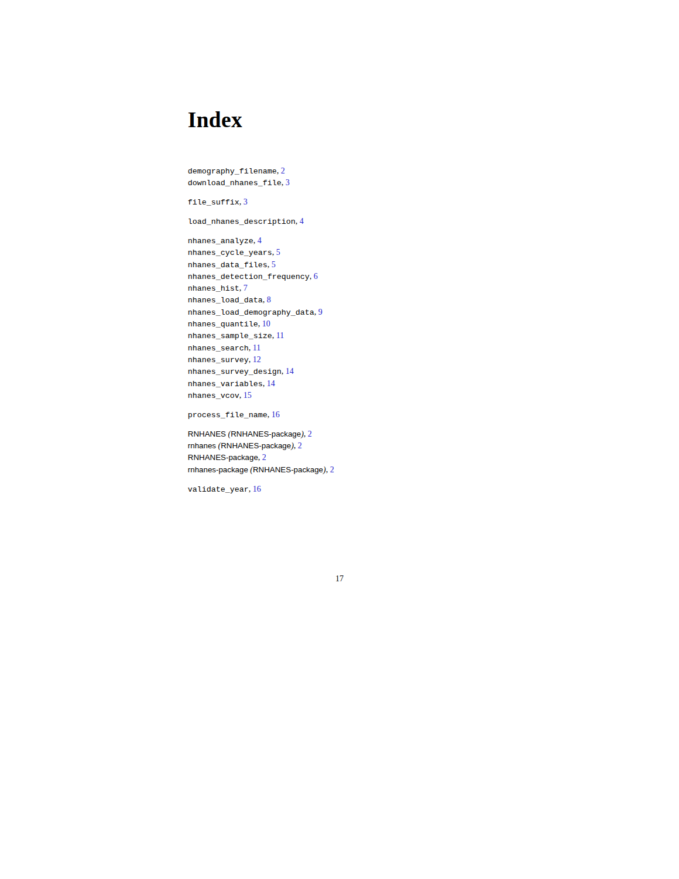Index
demography_filename, 2
download_nhanes_file, 3
file_suffix, 3
load_nhanes_description, 4
nhanes_analyze, 4
nhanes_cycle_years, 5
nhanes_data_files, 5
nhanes_detection_frequency, 6
nhanes_hist, 7
nhanes_load_data, 8
nhanes_load_demography_data, 9
nhanes_quantile, 10
nhanes_sample_size, 11
nhanes_search, 11
nhanes_survey, 12
nhanes_survey_design, 14
nhanes_variables, 14
nhanes_vcov, 15
process_file_name, 16
RNHANES (RNHANES-package), 2
rnhanes (RNHANES-package), 2
RNHANES-package, 2
rnhanes-package (RNHANES-package), 2
validate_year, 16
17